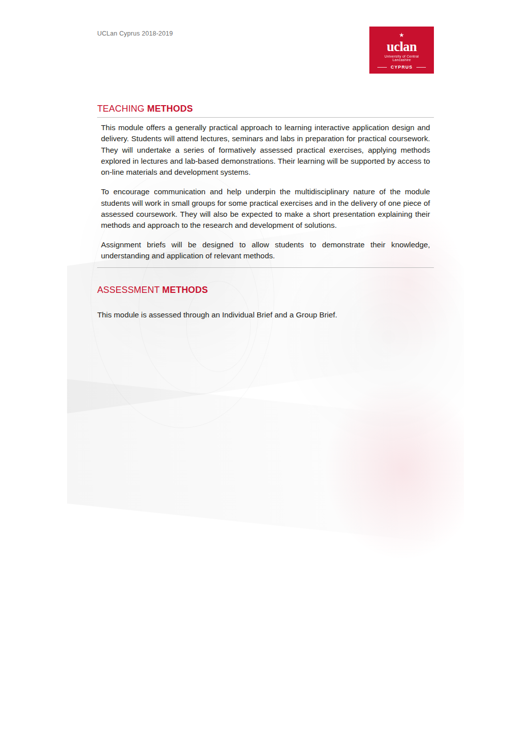UCLan Cyprus 2018-2019
★
uclan
University of Central Lancashire
CYPRUS
TEACHING METHODS
This module offers a generally practical approach to learning interactive application design and delivery. Students will attend lectures, seminars and labs in preparation for practical coursework. They will undertake a series of formatively assessed practical exercises, applying methods explored in lectures and lab-based demonstrations. Their learning will be supported by access to on-line materials and development systems.
To encourage communication and help underpin the multidisciplinary nature of the module students will work in small groups for some practical exercises and in the delivery of one piece of assessed coursework. They will also be expected to make a short presentation explaining their methods and approach to the research and development of solutions.
Assignment briefs will be designed to allow students to demonstrate their knowledge, understanding and application of relevant methods.
ASSESSMENT METHODS
This module is assessed through an Individual Brief and a Group Brief.